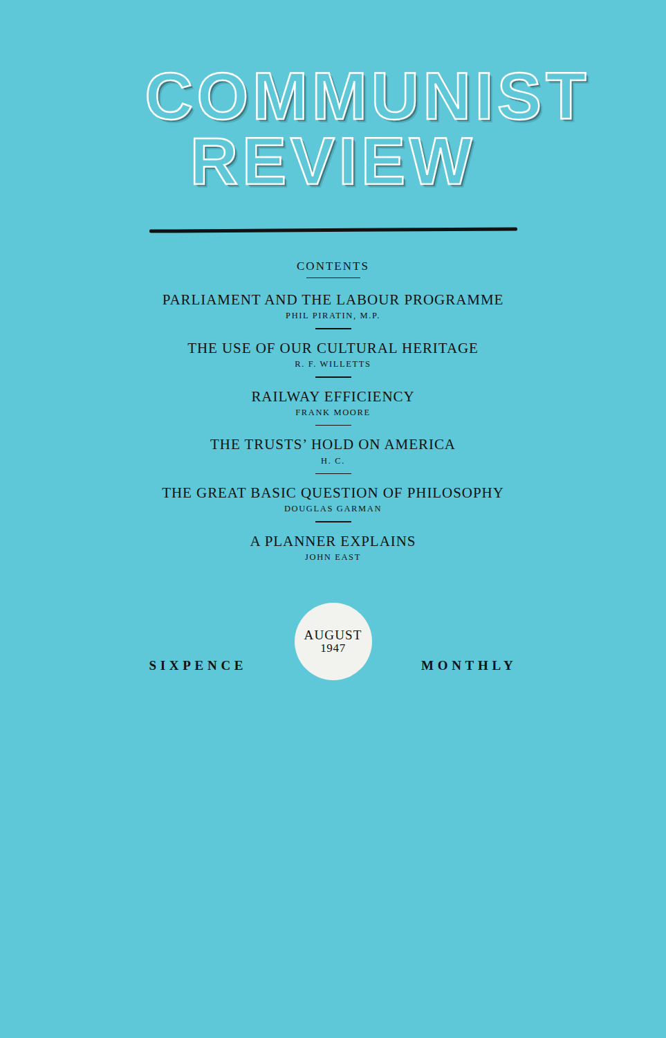COMMUNIST REVIEW
Contents
Parliament and the Labour Programme
Phil Piratin, M.P.
The Use of Our Cultural Heritage
R. F. Willetts
Railway Efficiency
Frank Moore
The Trusts’ Hold on America
H. C.
The Great Basic Question of Philosophy
Douglas Garman
A Planner Explains
John East
August 1947
Sixpence
Monthly